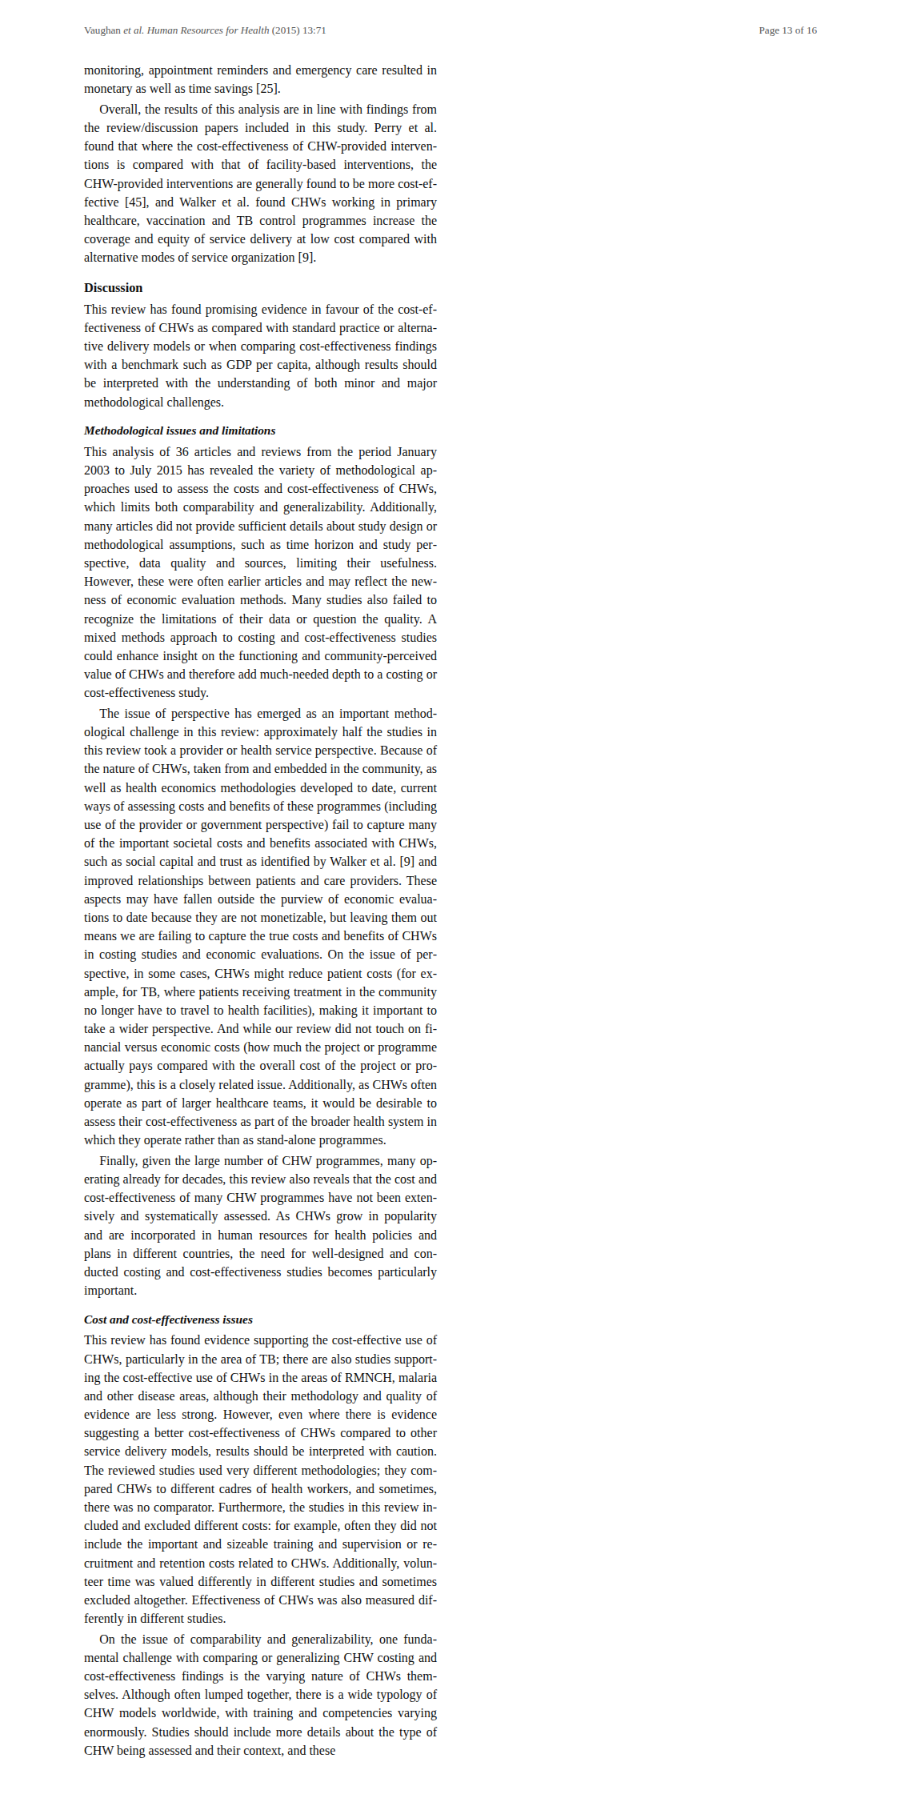Vaughan et al. Human Resources for Health (2015) 13:71
Page 13 of 16
monitoring, appointment reminders and emergency care resulted in monetary as well as time savings [25].
Overall, the results of this analysis are in line with findings from the review/discussion papers included in this study. Perry et al. found that where the cost-effectiveness of CHW-provided interventions is compared with that of facility-based interventions, the CHW-provided interventions are generally found to be more cost-effective [45], and Walker et al. found CHWs working in primary healthcare, vaccination and TB control programmes increase the coverage and equity of service delivery at low cost compared with alternative modes of service organization [9].
Discussion
This review has found promising evidence in favour of the cost-effectiveness of CHWs as compared with standard practice or alternative delivery models or when comparing cost-effectiveness findings with a benchmark such as GDP per capita, although results should be interpreted with the understanding of both minor and major methodological challenges.
Methodological issues and limitations
This analysis of 36 articles and reviews from the period January 2003 to July 2015 has revealed the variety of methodological approaches used to assess the costs and cost-effectiveness of CHWs, which limits both comparability and generalizability. Additionally, many articles did not provide sufficient details about study design or methodological assumptions, such as time horizon and study perspective, data quality and sources, limiting their usefulness. However, these were often earlier articles and may reflect the newness of economic evaluation methods. Many studies also failed to recognize the limitations of their data or question the quality. A mixed methods approach to costing and cost-effectiveness studies could enhance insight on the functioning and community-perceived value of CHWs and therefore add much-needed depth to a costing or cost-effectiveness study.
The issue of perspective has emerged as an important methodological challenge in this review: approximately half the studies in this review took a provider or health service perspective. Because of the nature of CHWs, taken from and embedded in the community, as well as health economics methodologies developed to date, current ways of assessing costs and benefits of these programmes (including use of the provider or government perspective) fail to capture many of the important societal costs and benefits associated with CHWs, such as social capital and trust as identified by Walker et al. [9] and improved relationships between patients and care providers. These aspects may have fallen outside the purview of economic evaluations to date because they are not monetizable, but leaving them out means we are failing to capture the true costs and benefits of CHWs in costing studies and economic evaluations. On the issue of perspective, in some cases, CHWs might reduce patient costs (for example, for TB, where patients receiving treatment in the community no longer have to travel to health facilities), making it important to take a wider perspective. And while our review did not touch on financial versus economic costs (how much the project or programme actually pays compared with the overall cost of the project or programme), this is a closely related issue. Additionally, as CHWs often operate as part of larger healthcare teams, it would be desirable to assess their cost-effectiveness as part of the broader health system in which they operate rather than as stand-alone programmes.
Finally, given the large number of CHW programmes, many operating already for decades, this review also reveals that the cost and cost-effectiveness of many CHW programmes have not been extensively and systematically assessed. As CHWs grow in popularity and are incorporated in human resources for health policies and plans in different countries, the need for well-designed and conducted costing and cost-effectiveness studies becomes particularly important.
Cost and cost-effectiveness issues
This review has found evidence supporting the cost-effective use of CHWs, particularly in the area of TB; there are also studies supporting the cost-effective use of CHWs in the areas of RMNCH, malaria and other disease areas, although their methodology and quality of evidence are less strong. However, even where there is evidence suggesting a better cost-effectiveness of CHWs compared to other service delivery models, results should be interpreted with caution. The reviewed studies used very different methodologies; they compared CHWs to different cadres of health workers, and sometimes, there was no comparator. Furthermore, the studies in this review included and excluded different costs: for example, often they did not include the important and sizeable training and supervision or recruitment and retention costs related to CHWs. Additionally, volunteer time was valued differently in different studies and sometimes excluded altogether. Effectiveness of CHWs was also measured differently in different studies.
On the issue of comparability and generalizability, one fundamental challenge with comparing or generalizing CHW costing and cost-effectiveness findings is the varying nature of CHWs themselves. Although often lumped together, there is a wide typology of CHW models worldwide, with training and competencies varying enormously. Studies should include more details about the type of CHW being assessed and their context, and these